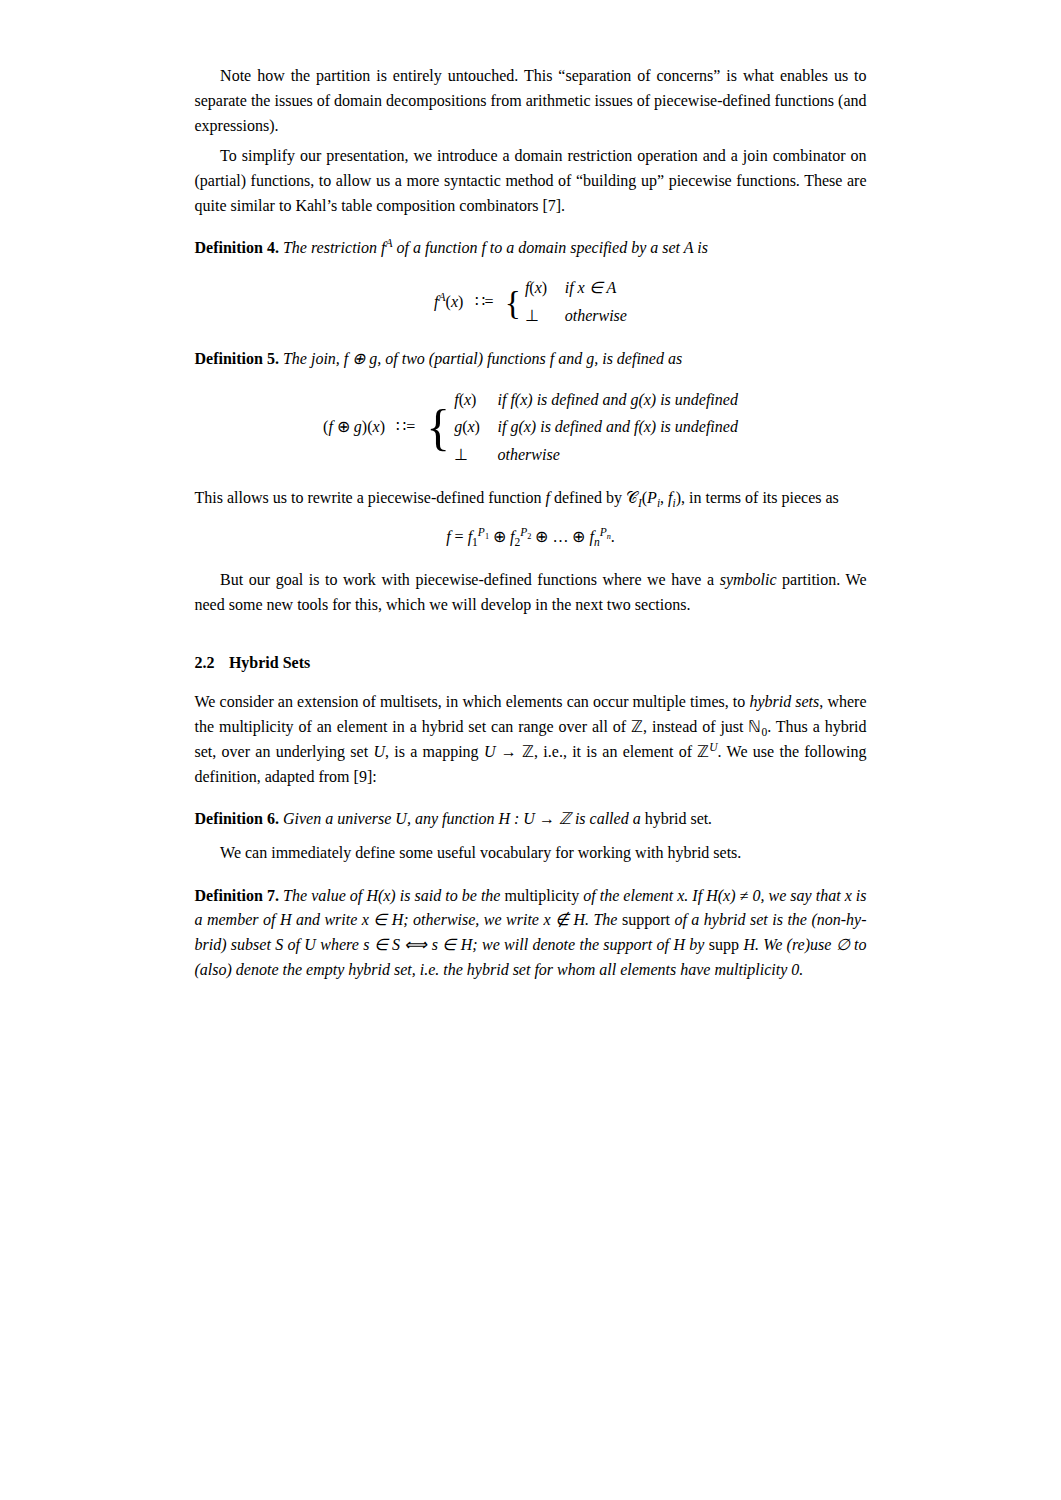Note how the partition is entirely untouched. This “separation of concerns” is what enables us to separate the issues of domain decompositions from arithmetic issues of piecewise-defined functions (and expressions).
To simplify our presentation, we introduce a domain restriction operation and a join combinator on (partial) functions, to allow us a more syntactic method of “building up” piecewise functions. These are quite similar to Kahl’s table composition combinators [7].
Definition 4. The restriction fA of a function f to a domain specified by a set A is
fA(x) ∷= {
| f ( x ) | if x ∈ A |
| ⊥ | otherwise |
Definition 5. The join, f ⊕ g, of two (partial) functions f and g, is defined as
(f ⊕ g)(x) ∷= {
| f ( x ) | if f(x) is defined and g(x) is undefined |
| g ( x ) | if g(x) is defined and f(x) is undefined |
| ⊥ | otherwise |
This allows us to rewrite a piecewise-defined function f defined by 𝒞I(Pi, fi), in terms of its pieces as
f = f1P1 ⊕ f2P2 ⊕ … ⊕ fnPn.
But our goal is to work with piecewise-defined functions where we have a symbolic partition. We need some new tools for this, which we will develop in the next two sections.
2.2 Hybrid Sets
We consider an extension of multisets, in which elements can occur multiple times, to hybrid sets, where the multiplicity of an element in a hybrid set can range over all of ℤ, instead of just ℕ0. Thus a hybrid set, over an underlying set U, is a mapping U → ℤ, i.e., it is an element of ℤU. We use the following definition, adapted from [9]:
Definition 6. Given a universe U, any function H : U → ℤ is called a hybrid set.
We can immediately define some useful vocabulary for working with hybrid sets.
Definition 7. The value of H(x) is said to be the multiplicity of the element x. If H(x) ≠ 0, we say that x is a member of H and write x ∈ H; otherwise, we write x ∉ H. The support of a hybrid set is the (non-hybrid) subset S of U where s ∈ S ⟺ s ∈ H; we will denote the support of H by supp H. We (re)use ∅ to (also) denote the empty hybrid set, i.e. the hybrid set for whom all elements have multiplicity 0.